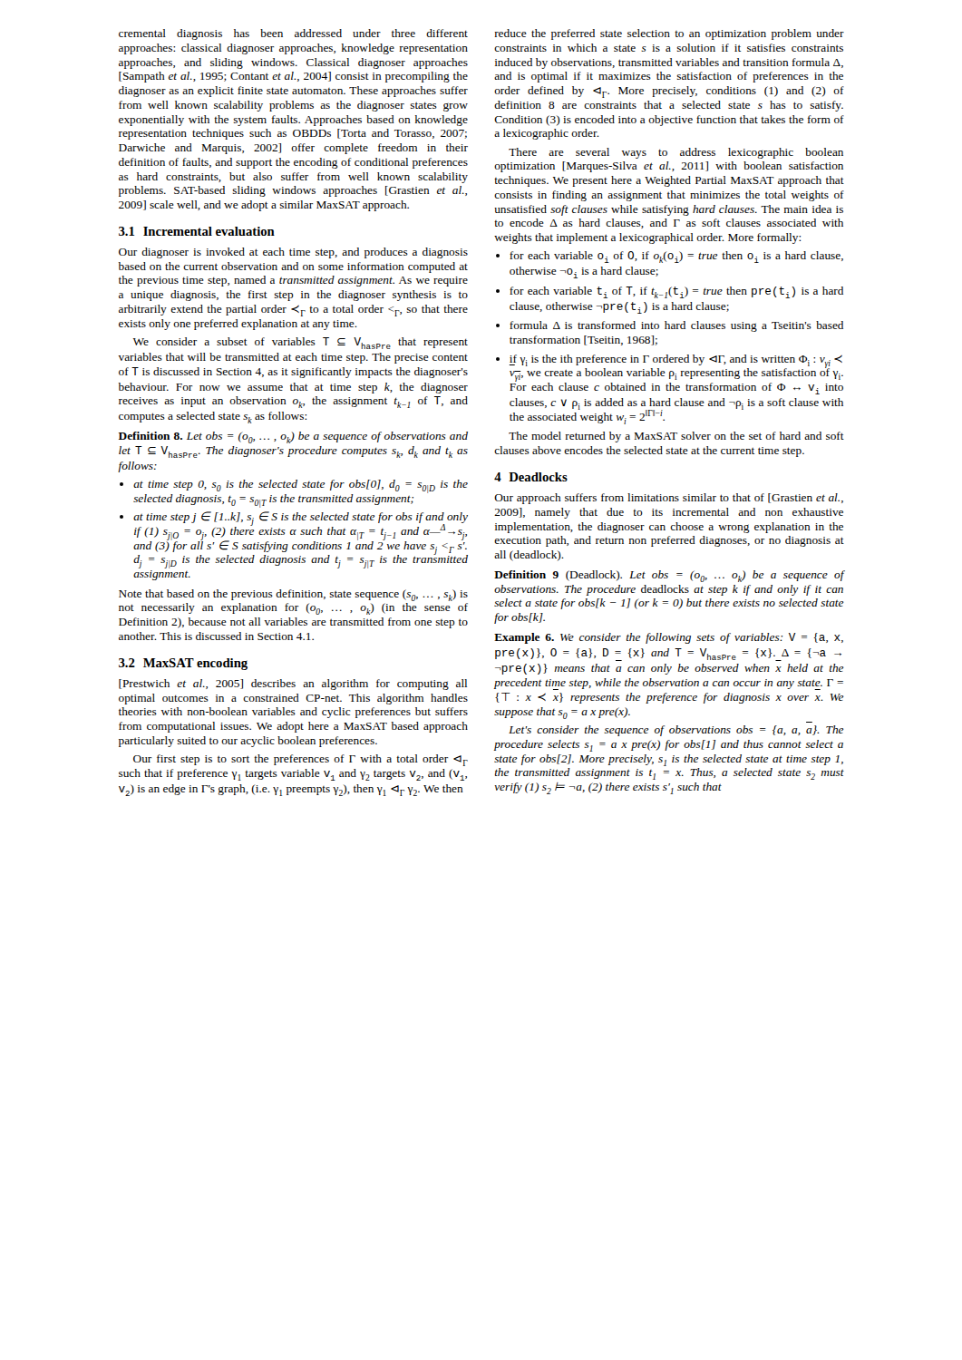cremental diagnosis has been addressed under three different approaches: classical diagnoser approaches, knowledge representation approaches, and sliding windows. Classical diagnoser approaches [Sampath et al., 1995; Contant et al., 2004] consist in precompiling the diagnoser as an explicit finite state automaton. These approaches suffer from well known scalability problems as the diagnoser states grow exponentially with the system faults. Approaches based on knowledge representation techniques such as OBDDs [Torta and Torasso, 2007; Darwiche and Marquis, 2002] offer complete freedom in their definition of faults, and support the encoding of conditional preferences as hard constraints, but also suffer from well known scalability problems. SAT-based sliding windows approaches [Grastien et al., 2009] scale well, and we adopt a similar MaxSAT approach.
3.1 Incremental evaluation
Our diagnoser is invoked at each time step, and produces a diagnosis based on the current observation and on some information computed at the previous time step, named a transmitted assignment. As we require a unique diagnosis, the first step in the diagnoser synthesis is to arbitrarily extend the partial order ≺Γ to a total order <Γ, so that there exists only one preferred explanation at any time.
We consider a subset of variables T ⊆ VhasPre that represent variables that will be transmitted at each time step. The precise content of T is discussed in Section 4, as it significantly impacts the diagnoser's behaviour. For now we assume that at time step k, the diagnoser receives as input an observation ok, the assignment tk−1 of T, and computes a selected state sk as follows:
Definition 8. Let obs = (o0, … , ok) be a sequence of observations and let T ⊆ VhasPre. The diagnoser's procedure computes sk, dk and tk as follows:
at time step 0, s0 is the selected state for obs[0], d0 = s0|D is the selected diagnosis, t0 = s0|T is the transmitted assignment;
at time step j ∈ [1..k], sj ∈ S is the selected state for obs if and only if (1) sj|O = oj, (2) there exists α such that α|T = tj−1 and α—Δ→sj, and (3) for all s′ ∈ S satisfying conditions 1 and 2 we have sj <Γ s′. dj = sj|D is the selected diagnosis and tj = sj|T is the transmitted assignment.
Note that based on the previous definition, state sequence (s0, … , sk) is not necessarily an explanation for (o0, … , ok) (in the sense of Definition 2), because not all variables are transmitted from one step to another. This is discussed in Section 4.1.
3.2 MaxSAT encoding
[Prestwich et al., 2005] describes an algorithm for computing all optimal outcomes in a constrained CP-net. This algorithm handles theories with non-boolean variables and cyclic preferences but suffers from computational issues. We adopt here a MaxSAT based approach particularly suited to our acyclic boolean preferences.
Our first step is to sort the preferences of Γ with a total order ⊲Γ such that if preference γ1 targets variable v1 and γ2 targets v2, and (v1, v2) is an edge in Γ's graph, (i.e. γ1 preempts γ2), then γ1 ⊲Γ γ2. We then
reduce the preferred state selection to an optimization problem under constraints in which a state s is a solution if it satisfies constraints induced by observations, transmitted variables and transition formula Δ, and is optimal if it maximizes the satisfaction of preferences in the order defined by ⊲Γ. More precisely, conditions (1) and (2) of definition 8 are constraints that a selected state s has to satisfy. Condition (3) is encoded into a objective function that takes the form of a lexicographic order.
There are several ways to address lexicographic boolean optimization [Marques-Silva et al., 2011] with boolean satisfaction techniques. We present here a Weighted Partial MaxSAT approach that consists in finding an assignment that minimizes the total weights of unsatisfied soft clauses while satisfying hard clauses. The main idea is to encode Δ as hard clauses, and Γ as soft clauses associated with weights that implement a lexicographical order. More formally:
for each variable oi of O, if ok(oi) = true then oi is a hard clause, otherwise ¬oi is a hard clause;
for each variable ti of T, if tk−1(ti) = true then pre(ti) is a hard clause, otherwise ¬pre(ti) is a hard clause;
formula Δ is transformed into hard clauses using a Tseitin's based transformation [Tseitin, 1968];
if γi is the ith preference in Γ ordered by ⊲Γ, and is written Φi : vγi ≺ vγi, we create a boolean variable ρi representing the satisfaction of γi. For each clause c obtained in the transformation of Φ ↔ vi into clauses, c ∨ ρi is added as a hard clause and ¬ρi is a soft clause with the associated weight wi = 2‖Γ‖−i.
The model returned by a MaxSAT solver on the set of hard and soft clauses above encodes the selected state at the current time step.
4 Deadlocks
Our approach suffers from limitations similar to that of [Grastien et al., 2009], namely that due to its incremental and non exhaustive implementation, the diagnoser can choose a wrong explanation in the execution path, and return non preferred diagnoses, or no diagnosis at all (deadlock).
Definition 9 (Deadlock). Let obs = (o0, … ok) be a sequence of observations. The procedure deadlocks at step k if and only if it can select a state for obs[k − 1] (or k = 0) but there exists no selected state for obs[k].
Example 6. We consider the following sets of variables: V = {a, x, pre(x)}, O = {a}, D = {x} and T = VhasPre = {x}. Δ = {¬a → ¬pre(x)} means that a can only be observed when x held at the precedent time step, while the observation a can occur in any state. Γ = {⊤ : x ≺ x} represents the preference for diagnosis x over x. We suppose that s0 = a x pre(x).
Let's consider the sequence of observations obs = {a, a, a}. The procedure selects s1 = a x pre(x) for obs[1] and thus cannot select a state for obs[2]. More precisely, s1 is the selected state at time step 1, the transmitted assignment is t1 = x. Thus, a selected state s2 must verify (1) s2 ⊨ ¬a, (2) there exists s′1 such that